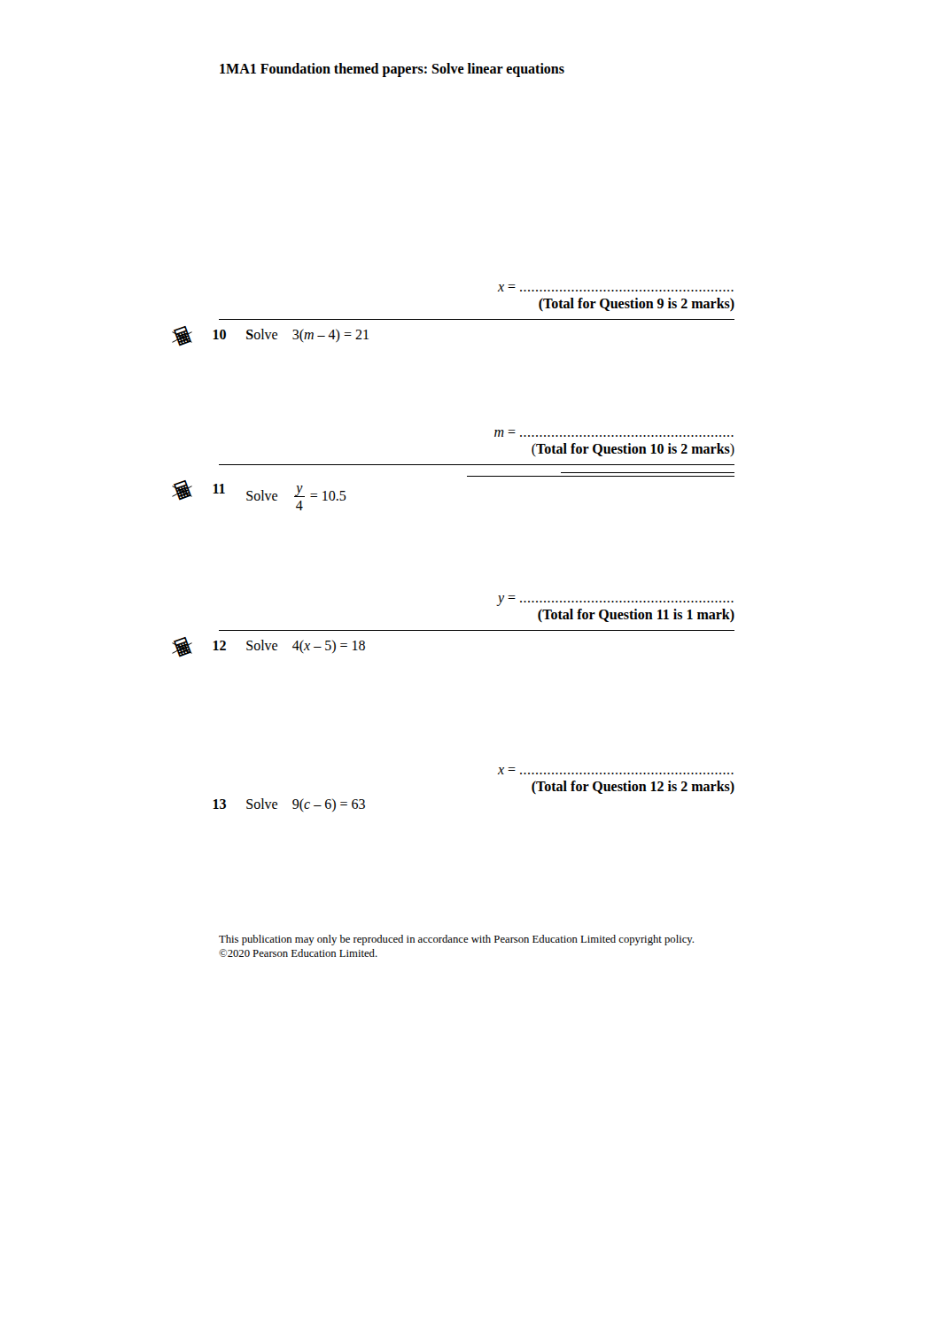1MA1 Foundation themed papers: Solve linear equations
x =
(Total for Question 9 is 2 marks)
🖩
10
Solve 3(m – 4) = 21
m =
(Total for Question 10 is 2 marks)
🖩
11
Solve y 4 = 10.5
y =
(Total for Question 11 is 1 mark)
🖩
12
Solve 4(x – 5) = 18
x =
(Total for Question 12 is 2 marks)
13
Solve 9(c – 6) = 63
This publication may only be reproduced in accordance with Pearson Education Limited copyright policy.
©2020 Pearson Education Limited.